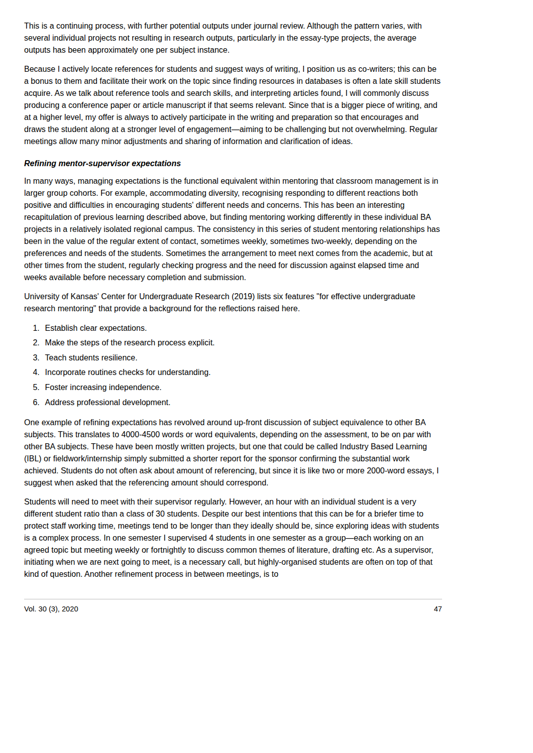This is a continuing process, with further potential outputs under journal review. Although the pattern varies, with several individual projects not resulting in research outputs, particularly in the essay-type projects, the average outputs has been approximately one per subject instance.
Because I actively locate references for students and suggest ways of writing, I position us as co-writers; this can be a bonus to them and facilitate their work on the topic since finding resources in databases is often a late skill students acquire. As we talk about reference tools and search skills, and interpreting articles found, I will commonly discuss producing a conference paper or article manuscript if that seems relevant. Since that is a bigger piece of writing, and at a higher level, my offer is always to actively participate in the writing and preparation so that encourages and draws the student along at a stronger level of engagement—aiming to be challenging but not overwhelming. Regular meetings allow many minor adjustments and sharing of information and clarification of ideas.
Refining mentor-supervisor expectations
In many ways, managing expectations is the functional equivalent within mentoring that classroom management is in larger group cohorts. For example, accommodating diversity, recognising responding to different reactions both positive and difficulties in encouraging students' different needs and concerns. This has been an interesting recapitulation of previous learning described above, but finding mentoring working differently in these individual BA projects in a relatively isolated regional campus. The consistency in this series of student mentoring relationships has been in the value of the regular extent of contact, sometimes weekly, sometimes two-weekly, depending on the preferences and needs of the students. Sometimes the arrangement to meet next comes from the academic, but at other times from the student, regularly checking progress and the need for discussion against elapsed time and weeks available before necessary completion and submission.
University of Kansas' Center for Undergraduate Research (2019) lists six features "for effective undergraduate research mentoring" that provide a background for the reflections raised here.
Establish clear expectations.
Make the steps of the research process explicit.
Teach students resilience.
Incorporate routines checks for understanding.
Foster increasing independence.
Address professional development.
One example of refining expectations has revolved around up-front discussion of subject equivalence to other BA subjects. This translates to 4000-4500 words or word equivalents, depending on the assessment, to be on par with other BA subjects. These have been mostly written projects, but one that could be called Industry Based Learning (IBL) or fieldwork/internship simply submitted a shorter report for the sponsor confirming the substantial work achieved. Students do not often ask about amount of referencing, but since it is like two or more 2000-word essays, I suggest when asked that the referencing amount should correspond.
Students will need to meet with their supervisor regularly. However, an hour with an individual student is a very different student ratio than a class of 30 students. Despite our best intentions that this can be for a briefer time to protect staff working time, meetings tend to be longer than they ideally should be, since exploring ideas with students is a complex process. In one semester I supervised 4 students in one semester as a group—each working on an agreed topic but meeting weekly or fortnightly to discuss common themes of literature, drafting etc. As a supervisor, initiating when we are next going to meet, is a necessary call, but highly-organised students are often on top of that kind of question. Another refinement process in between meetings, is to
Vol. 30 (3), 2020 47